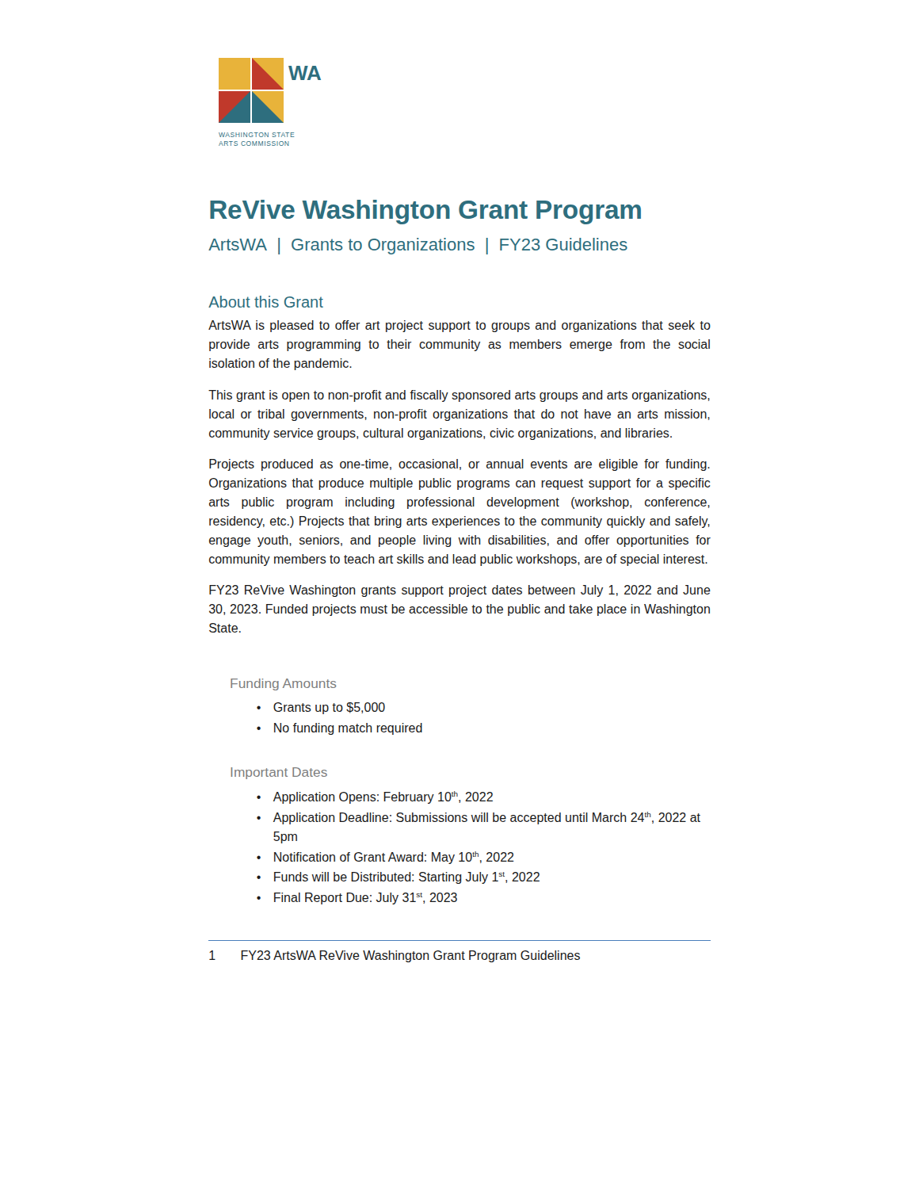WA WASHINGTON STATE ARTS COMMISSION
ReVive Washington Grant Program
ArtsWA | Grants to Organizations | FY23 Guidelines
About this Grant
ArtsWA is pleased to offer art project support to groups and organizations that seek to provide arts programming to their community as members emerge from the social isolation of the pandemic.
This grant is open to non-profit and fiscally sponsored arts groups and arts organizations, local or tribal governments, non-profit organizations that do not have an arts mission, community service groups, cultural organizations, civic organizations, and libraries.
Projects produced as one-time, occasional, or annual events are eligible for funding. Organizations that produce multiple public programs can request support for a specific arts public program including professional development (workshop, conference, residency, etc.) Projects that bring arts experiences to the community quickly and safely, engage youth, seniors, and people living with disabilities, and offer opportunities for community members to teach art skills and lead public workshops, are of special interest.
FY23 ReVive Washington grants support project dates between July 1, 2022 and June 30, 2023. Funded projects must be accessible to the public and take place in Washington State.
Funding Amounts
Grants up to $5,000
No funding match required
Important Dates
Application Opens: February 10th, 2022
Application Deadline: Submissions will be accepted until March 24th, 2022 at 5pm
Notification of Grant Award: May 10th, 2022
Funds will be Distributed: Starting July 1st, 2022
Final Report Due: July 31st, 2023
1 FY23 ArtsWA ReVive Washington Grant Program Guidelines